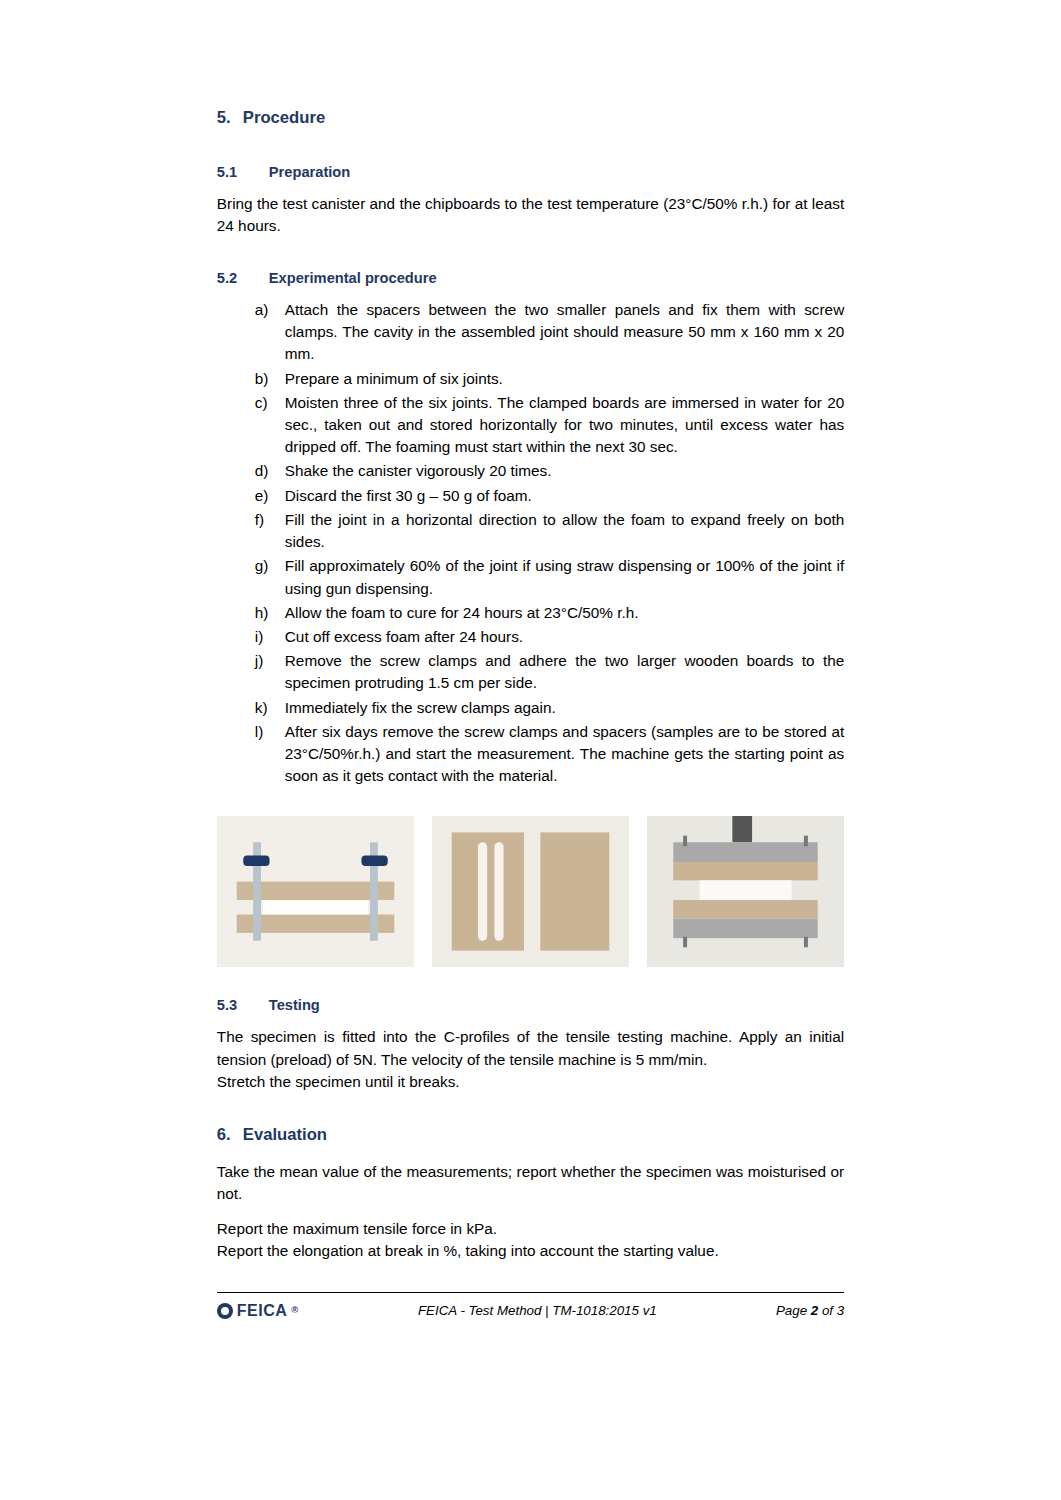5. Procedure
5.1 Preparation
Bring the test canister and the chipboards to the test temperature (23°C/50% r.h.) for at least 24 hours.
5.2 Experimental procedure
a) Attach the spacers between the two smaller panels and fix them with screw clamps. The cavity in the assembled joint should measure 50 mm x 160 mm x 20 mm.
b) Prepare a minimum of six joints.
c) Moisten three of the six joints. The clamped boards are immersed in water for 20 sec., taken out and stored horizontally for two minutes, until excess water has dripped off. The foaming must start within the next 30 sec.
d) Shake the canister vigorously 20 times.
e) Discard the first 30 g – 50 g of foam.
f) Fill the joint in a horizontal direction to allow the foam to expand freely on both sides.
g) Fill approximately 60% of the joint if using straw dispensing or 100% of the joint if using gun dispensing.
h) Allow the foam to cure for 24 hours at 23°C/50% r.h.
i) Cut off excess foam after 24 hours.
j) Remove the screw clamps and adhere the two larger wooden boards to the specimen protruding 1.5 cm per side.
k) Immediately fix the screw clamps again.
l) After six days remove the screw clamps and spacers (samples are to be stored at 23°C/50%r.h.) and start the measurement. The machine gets the starting point as soon as it gets contact with the material.
5.3 Testing
The specimen is fitted into the C-profiles of the tensile testing machine. Apply an initial tension (preload) of 5N. The velocity of the tensile machine is 5 mm/min.
Stretch the specimen until it breaks.
6. Evaluation
Take the mean value of the measurements; report whether the specimen was moisturised or not.
Report the maximum tensile force in kPa.
Report the elongation at break in %, taking into account the starting value.
FEICA®
FEICA - Test Method | TM-1018:2015 v1
Page 2 of 3